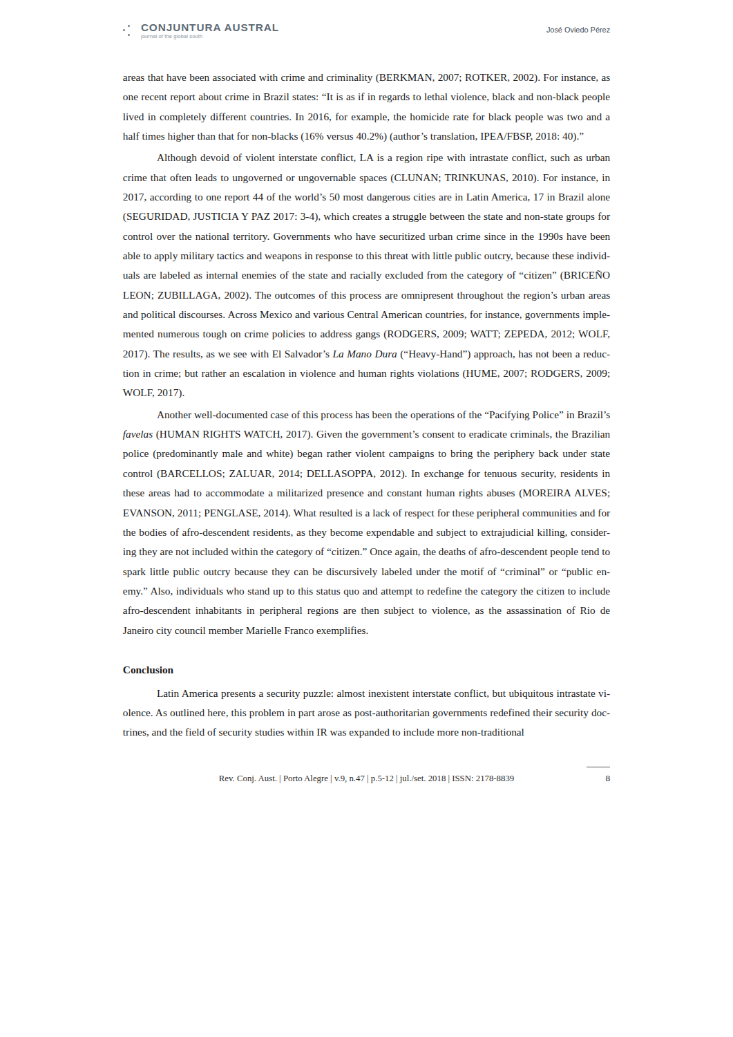Conjuntura Austral
journal of the global south
José Oviedo Pérez
areas that have been associated with crime and criminality (BERKMAN, 2007; ROTKER, 2002). For instance, as one recent report about crime in Brazil states: “It is as if in regards to lethal violence, black and non-black people lived in completely different countries. In 2016, for example, the homicide rate for black people was two and a half times higher than that for non-blacks (16% versus 40.2%) (author’s translation, IPEA/FBSP, 2018: 40).”
Although devoid of violent interstate conflict, LA is a region ripe with intrastate conflict, such as urban crime that often leads to ungoverned or ungovernable spaces (CLUNAN; TRINKUNAS, 2010). For instance, in 2017, according to one report 44 of the world’s 50 most dangerous cities are in Latin America, 17 in Brazil alone (SEGURIDAD, JUSTICIA Y PAZ 2017: 3-4), which creates a struggle between the state and non-state groups for control over the national territory. Governments who have securitized urban crime since in the 1990s have been able to apply military tactics and weapons in response to this threat with little public outcry, because these individuals are labeled as internal enemies of the state and racially excluded from the category of “citizen” (BRICEÑO LEON; ZUBILLAGA, 2002). The outcomes of this process are omnipresent throughout the region’s urban areas and political discourses. Across Mexico and various Central American countries, for instance, governments implemented numerous tough on crime policies to address gangs (RODGERS, 2009; WATT; ZEPEDA, 2012; WOLF, 2017). The results, as we see with El Salvador’s La Mano Dura (“Heavy-Hand”) approach, has not been a reduction in crime; but rather an escalation in violence and human rights violations (HUME, 2007; RODGERS, 2009; WOLF, 2017).
Another well-documented case of this process has been the operations of the “Pacifying Police” in Brazil’s favelas (HUMAN RIGHTS WATCH, 2017). Given the government’s consent to eradicate criminals, the Brazilian police (predominantly male and white) began rather violent campaigns to bring the periphery back under state control (BARCELLOS; ZALUAR, 2014; DELLASOPPA, 2012). In exchange for tenuous security, residents in these areas had to accommodate a militarized presence and constant human rights abuses (MOREIRA ALVES; EVANSON, 2011; PENGLASE, 2014). What resulted is a lack of respect for these peripheral communities and for the bodies of afro-descendent residents, as they become expendable and subject to extrajudicial killing, considering they are not included within the category of “citizen.” Once again, the deaths of afro-descendent people tend to spark little public outcry because they can be discursively labeled under the motif of “criminal” or “public enemy.” Also, individuals who stand up to this status quo and attempt to redefine the category the citizen to include afro-descendent inhabitants in peripheral regions are then subject to violence, as the assassination of Rio de Janeiro city council member Marielle Franco exemplifies.
Conclusion
Latin America presents a security puzzle: almost inexistent interstate conflict, but ubiquitous intrastate violence. As outlined here, this problem in part arose as post-authoritarian governments redefined their security doctrines, and the field of security studies within IR was expanded to include more non-traditional
Rev. Conj. Aust. | Porto Alegre | v.9, n.47 | p.5-12 | jul./set. 2018 | ISSN: 2178-8839
8